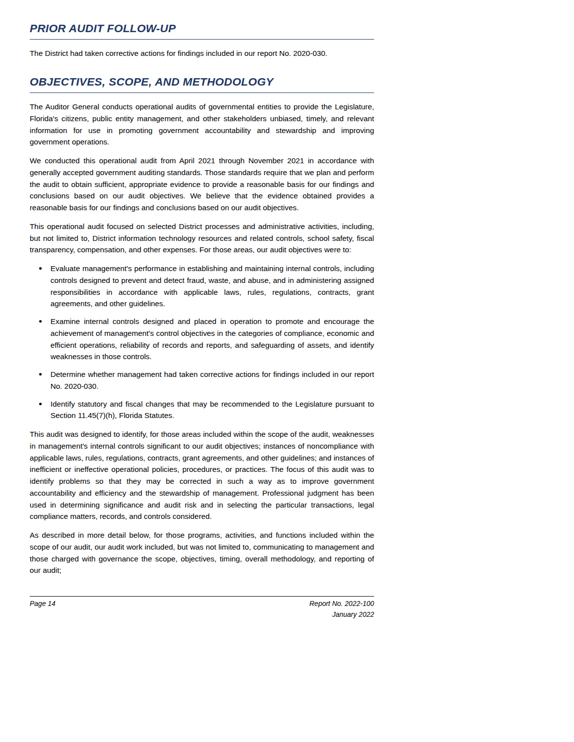PRIOR AUDIT FOLLOW-UP
The District had taken corrective actions for findings included in our report No. 2020-030.
OBJECTIVES, SCOPE, AND METHODOLOGY
The Auditor General conducts operational audits of governmental entities to provide the Legislature, Florida's citizens, public entity management, and other stakeholders unbiased, timely, and relevant information for use in promoting government accountability and stewardship and improving government operations.
We conducted this operational audit from April 2021 through November 2021 in accordance with generally accepted government auditing standards. Those standards require that we plan and perform the audit to obtain sufficient, appropriate evidence to provide a reasonable basis for our findings and conclusions based on our audit objectives. We believe that the evidence obtained provides a reasonable basis for our findings and conclusions based on our audit objectives.
This operational audit focused on selected District processes and administrative activities, including, but not limited to, District information technology resources and related controls, school safety, fiscal transparency, compensation, and other expenses. For those areas, our audit objectives were to:
Evaluate management's performance in establishing and maintaining internal controls, including controls designed to prevent and detect fraud, waste, and abuse, and in administering assigned responsibilities in accordance with applicable laws, rules, regulations, contracts, grant agreements, and other guidelines.
Examine internal controls designed and placed in operation to promote and encourage the achievement of management's control objectives in the categories of compliance, economic and efficient operations, reliability of records and reports, and safeguarding of assets, and identify weaknesses in those controls.
Determine whether management had taken corrective actions for findings included in our report No. 2020-030.
Identify statutory and fiscal changes that may be recommended to the Legislature pursuant to Section 11.45(7)(h), Florida Statutes.
This audit was designed to identify, for those areas included within the scope of the audit, weaknesses in management's internal controls significant to our audit objectives; instances of noncompliance with applicable laws, rules, regulations, contracts, grant agreements, and other guidelines; and instances of inefficient or ineffective operational policies, procedures, or practices. The focus of this audit was to identify problems so that they may be corrected in such a way as to improve government accountability and efficiency and the stewardship of management. Professional judgment has been used in determining significance and audit risk and in selecting the particular transactions, legal compliance matters, records, and controls considered.
As described in more detail below, for those programs, activities, and functions included within the scope of our audit, our audit work included, but was not limited to, communicating to management and those charged with governance the scope, objectives, timing, overall methodology, and reporting of our audit;
Page 14
Report No. 2022-100
January 2022